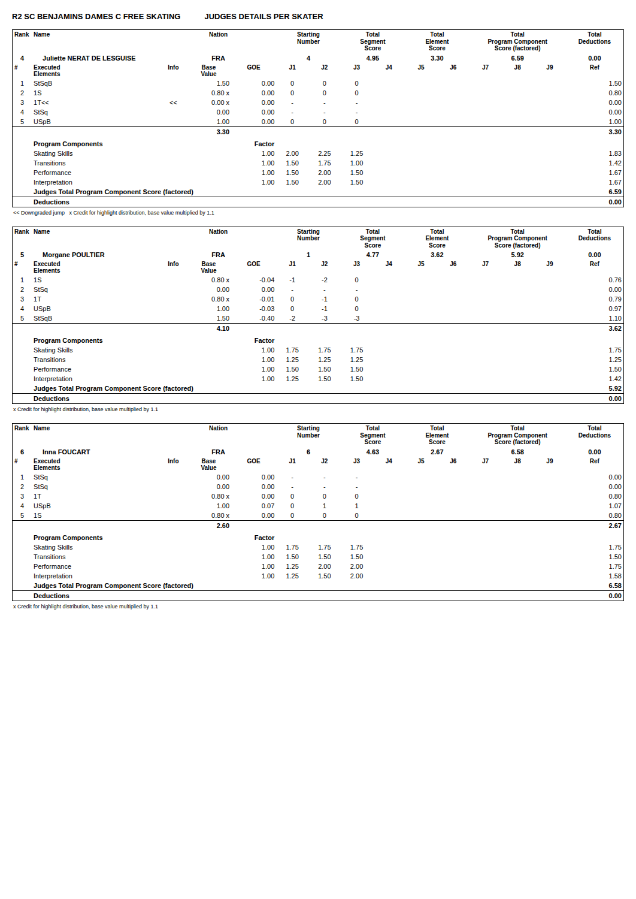R2 SC BENJAMINS DAMES C FREE SKATINGJUDGES DETAILS PER SKATER
| Rank | Name | Nation | Starting Number | Total Segment Score | Total Element Score | Total Program Component Score (factored) | Total Deductions |
| --- | --- | --- | --- | --- | --- | --- | --- |
| 4 | Juliette NERAT DE LESGUISE | FRA | 4 | 4.95 | 3.30 | 6.59 | 0.00 |
| # | Executed Elements | Info | Base Value | GOE | J1 | J2 | J3 | J4 | J5 | J6 | J7 | J8 | J9 | Ref |
| 1 | StSqB | | 1.50 | 0.00 | 0 | 0 | 0 | | | | | | | 1.50 |
| 2 | 1S | | 0.80 x | 0.00 | 0 | 0 | 0 | | | | | | | 0.80 |
| 3 | 1T<< | << | 0.00 x | 0.00 | - | - | - | | | | | | | 0.00 |
| 4 | StSq | | 0.00 | 0.00 | - | - | - | | | | | | | 0.00 |
| 5 | USpB | | 1.00 | 0.00 | 0 | 0 | 0 | | | | | | | 1.00 |
| | | | 3.30 | | | 3.30 |
| | Program Components | Factor | | |
| | Skating Skills | 1.00 | 2.00 | 2.25 | 1.25 | | | | | | | 1.83 |
| | Transitions | 1.00 | 1.50 | 1.75 | 1.00 | | | | | | | 1.42 |
| | Performance | 1.00 | 1.50 | 2.00 | 1.50 | | | | | | | 1.67 |
| | Interpretation | 1.00 | 1.50 | 2.00 | 1.50 | | | | | | | 1.67 |
| | Judges Total Program Component Score (factored) | | 6.59 |
| | Deductions | | 0.00 |
<< Downgraded jump x Credit for highlight distribution, base value multiplied by 1.1
| Rank | Name | Nation | Starting Number | Total Segment Score | Total Element Score | Total Program Component Score (factored) | Total Deductions |
| --- | --- | --- | --- | --- | --- | --- | --- |
| 5 | Morgane POULTIER | FRA | 1 | 4.77 | 3.62 | 5.92 | 0.00 |
| # | Executed Elements | Info | Base Value | GOE | J1 | J2 | J3 | J4 | J5 | J6 | J7 | J8 | J9 | Ref |
| 1 | 1S | | 0.80 x | -0.04 | -1 | -2 | 0 | | | | | | | 0.76 |
| 2 | StSq | | 0.00 | 0.00 | - | - | - | | | | | | | 0.00 |
| 3 | 1T | | 0.80 x | -0.01 | 0 | -1 | 0 | | | | | | | 0.79 |
| 4 | USpB | | 1.00 | -0.03 | 0 | -1 | 0 | | | | | | | 0.97 |
| 5 | StSqB | | 1.50 | -0.40 | -2 | -3 | -3 | | | | | | | 1.10 |
| | | | 4.10 | | | 3.62 |
| | Program Components | Factor | | |
| | Skating Skills | 1.00 | 1.75 | 1.75 | 1.75 | | | | | | | 1.75 |
| | Transitions | 1.00 | 1.25 | 1.25 | 1.25 | | | | | | | 1.25 |
| | Performance | 1.00 | 1.50 | 1.50 | 1.50 | | | | | | | 1.50 |
| | Interpretation | 1.00 | 1.25 | 1.50 | 1.50 | | | | | | | 1.42 |
| | Judges Total Program Component Score (factored) | | 5.92 |
| | Deductions | | 0.00 |
x Credit for highlight distribution, base value multiplied by 1.1
| Rank | Name | Nation | Starting Number | Total Segment Score | Total Element Score | Total Program Component Score (factored) | Total Deductions |
| --- | --- | --- | --- | --- | --- | --- | --- |
| 6 | Inna FOUCART | FRA | 6 | 4.63 | 2.67 | 6.58 | 0.00 |
| # | Executed Elements | Info | Base Value | GOE | J1 | J2 | J3 | J4 | J5 | J6 | J7 | J8 | J9 | Ref |
| 1 | StSq | | 0.00 | 0.00 | - | - | - | | | | | | | 0.00 |
| 2 | StSq | | 0.00 | 0.00 | - | - | - | | | | | | | 0.00 |
| 3 | 1T | | 0.80 x | 0.00 | 0 | 0 | 0 | | | | | | | 0.80 |
| 4 | USpB | | 1.00 | 0.07 | 0 | 1 | 1 | | | | | | | 1.07 |
| 5 | 1S | | 0.80 x | 0.00 | 0 | 0 | 0 | | | | | | | 0.80 |
| | | | 2.60 | | | 2.67 |
| | Program Components | Factor | | |
| | Skating Skills | 1.00 | 1.75 | 1.75 | 1.75 | | | | | | | 1.75 |
| | Transitions | 1.00 | 1.50 | 1.50 | 1.50 | | | | | | | 1.50 |
| | Performance | 1.00 | 1.25 | 2.00 | 2.00 | | | | | | | 1.75 |
| | Interpretation | 1.00 | 1.25 | 1.50 | 2.00 | | | | | | | 1.58 |
| | Judges Total Program Component Score (factored) | | 6.58 |
| | Deductions | | 0.00 |
x Credit for highlight distribution, base value multiplied by 1.1